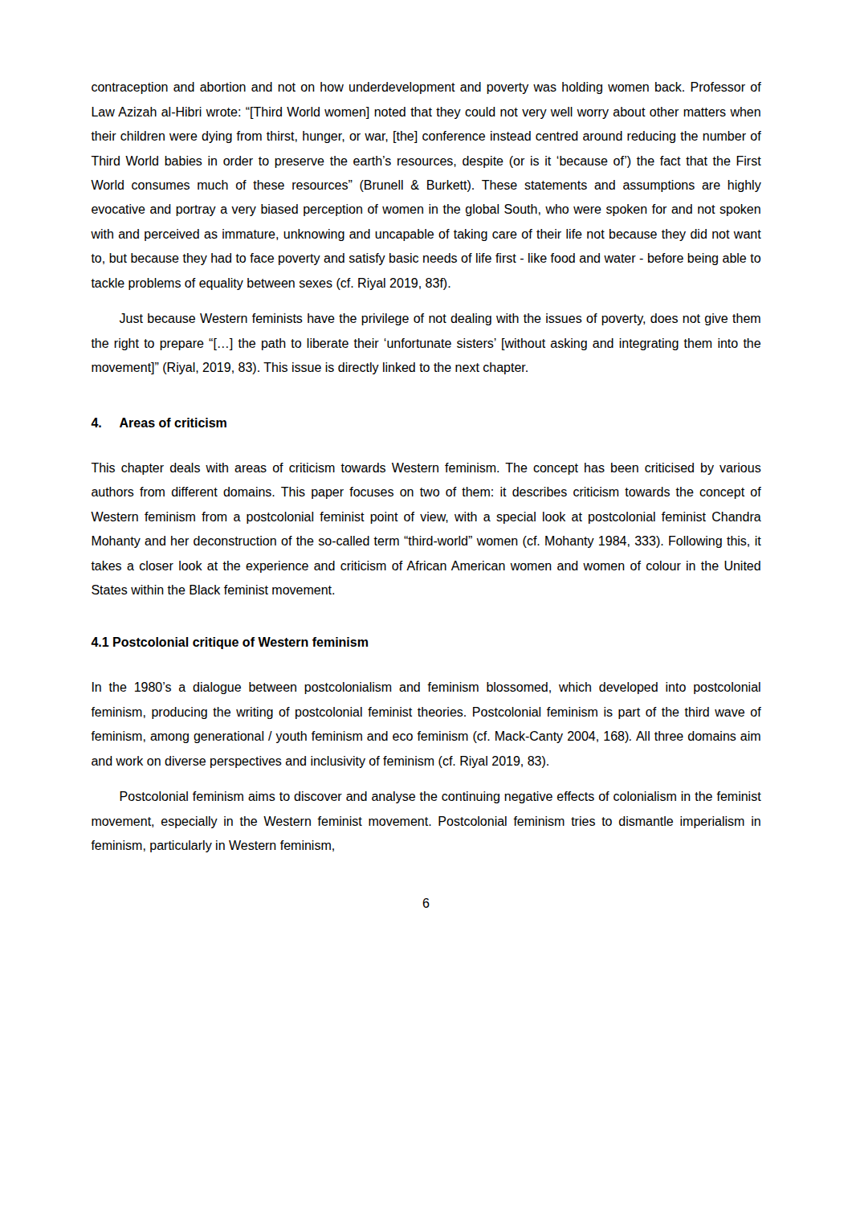contraception and abortion and not on how underdevelopment and poverty was holding women back. Professor of Law Azizah al-Hibri wrote: “[Third World women] noted that they could not very well worry about other matters when their children were dying from thirst, hunger, or war, [the] conference instead centred around reducing the number of Third World babies in order to preserve the earth’s resources, despite (or is it ‘because of’) the fact that the First World consumes much of these resources” (Brunell & Burkett). These statements and assumptions are highly evocative and portray a very biased perception of women in the global South, who were spoken for and not spoken with and perceived as immature, unknowing and uncapable of taking care of their life not because they did not want to, but because they had to face poverty and satisfy basic needs of life first - like food and water - before being able to tackle problems of equality between sexes (cf. Riyal 2019, 83f).
Just because Western feminists have the privilege of not dealing with the issues of poverty, does not give them the right to prepare “[…] the path to liberate their ‘unfortunate sisters’ [without asking and integrating them into the movement]” (Riyal, 2019, 83). This issue is directly linked to the next chapter.
4. Areas of criticism
This chapter deals with areas of criticism towards Western feminism. The concept has been criticised by various authors from different domains. This paper focuses on two of them: it describes criticism towards the concept of Western feminism from a postcolonial feminist point of view, with a special look at postcolonial feminist Chandra Mohanty and her deconstruction of the so-called term “third-world” women (cf. Mohanty 1984, 333). Following this, it takes a closer look at the experience and criticism of African American women and women of colour in the United States within the Black feminist movement.
4.1 Postcolonial critique of Western feminism
In the 1980’s a dialogue between postcolonialism and feminism blossomed, which developed into postcolonial feminism, producing the writing of postcolonial feminist theories. Postcolonial feminism is part of the third wave of feminism, among generational / youth feminism and eco feminism (cf. Mack-Canty 2004, 168). All three domains aim and work on diverse perspectives and inclusivity of feminism (cf. Riyal 2019, 83).
Postcolonial feminism aims to discover and analyse the continuing negative effects of colonialism in the feminist movement, especially in the Western feminist movement. Postcolonial feminism tries to dismantle imperialism in feminism, particularly in Western feminism,
6